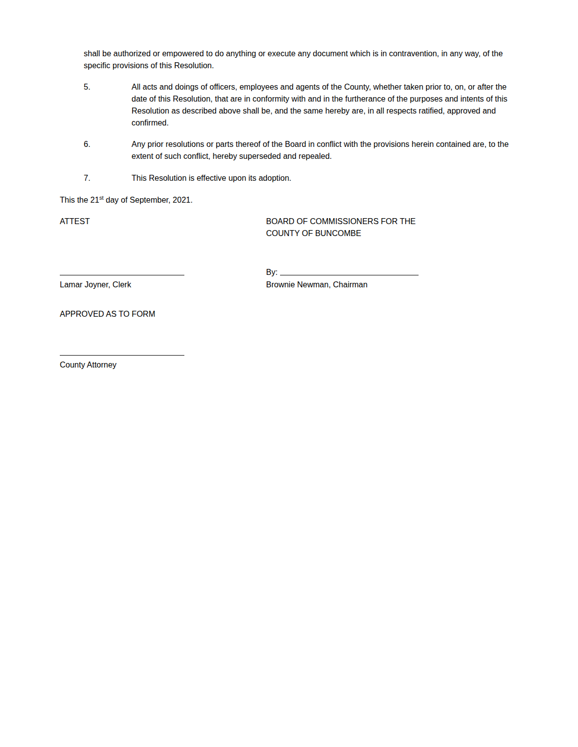shall be authorized or empowered to do anything or execute any document which is in contravention, in any way, of the specific provisions of this Resolution.
5.
All acts and doings of officers, employees and agents of the County, whether taken prior to, on, or after the date of this Resolution, that are in conformity with and in the furtherance of the purposes and intents of this Resolution as described above shall be, and the same hereby are, in all respects ratified, approved and confirmed.
6.
Any prior resolutions or parts thereof of the Board in conflict with the provisions herein contained are, to the extent of such conflict, hereby superseded and repealed.
7.
This Resolution is effective upon its adoption.
This the 21st day of September, 2021.
| ATTEST | BOARD OF COMMISSIONERS FOR THE COUNTY OF BUNCOMBE |
| | By: |
| Lamar Joyner, Clerk | Brownie Newman, Chairman |
| APPROVED AS TO FORM | |
| County Attorney | |